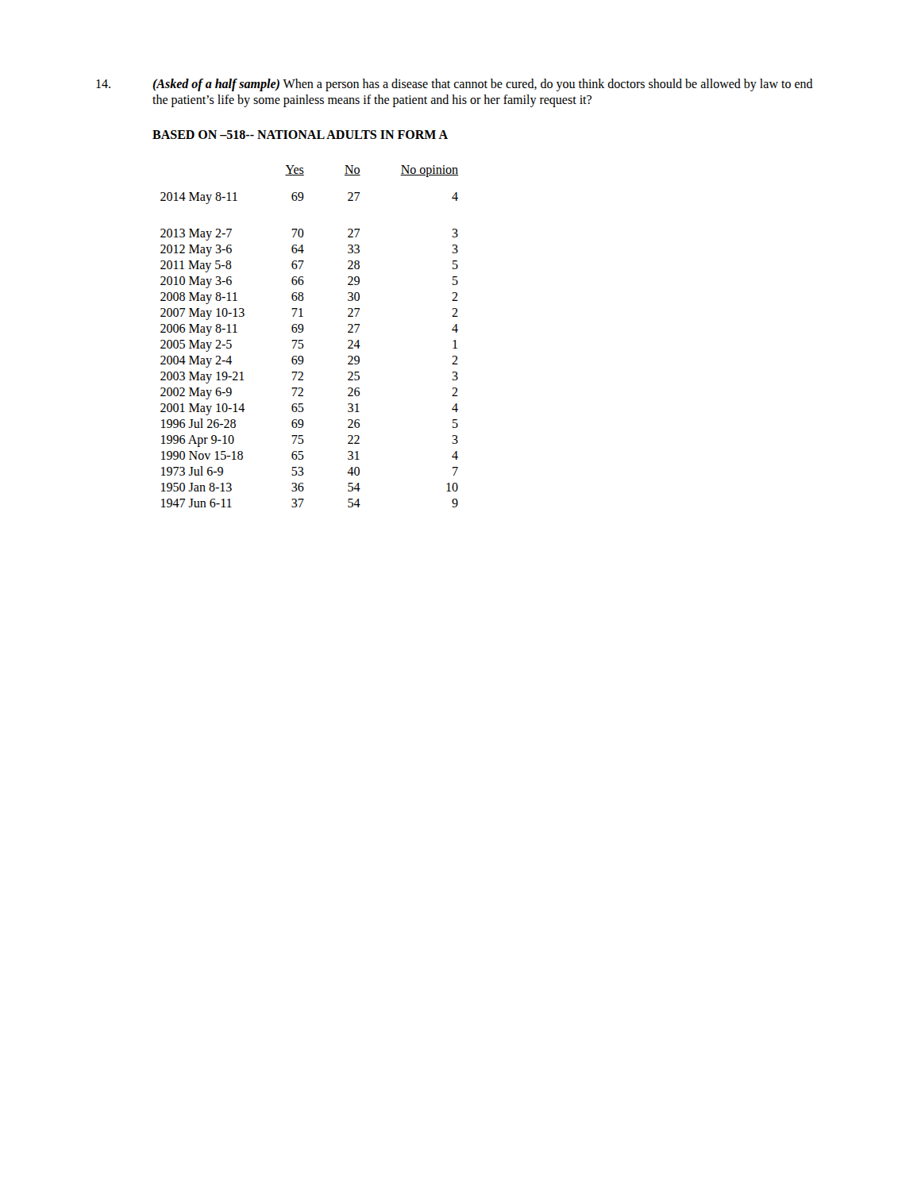14.
(Asked of a half sample) When a person has a disease that cannot be cured, do you think doctors should be allowed by law to end the patient’s life by some painless means if the patient and his or her family request it?
BASED ON –518-- NATIONAL ADULTS IN FORM A
| | Yes | No | No opinion |
| --- | --- | --- | --- |
| 2014 May 8-11 | 69 | 27 | 4 |
| 2013 May 2-7 | 70 | 27 | 3 |
| 2012 May 3-6 | 64 | 33 | 3 |
| 2011 May 5-8 | 67 | 28 | 5 |
| 2010 May 3-6 | 66 | 29 | 5 |
| 2008 May 8-11 | 68 | 30 | 2 |
| 2007 May 10-13 | 71 | 27 | 2 |
| 2006 May 8-11 | 69 | 27 | 4 |
| 2005 May 2-5 | 75 | 24 | 1 |
| 2004 May 2-4 | 69 | 29 | 2 |
| 2003 May 19-21 | 72 | 25 | 3 |
| 2002 May 6-9 | 72 | 26 | 2 |
| 2001 May 10-14 | 65 | 31 | 4 |
| 1996 Jul 26-28 | 69 | 26 | 5 |
| 1996 Apr 9-10 | 75 | 22 | 3 |
| 1990 Nov 15-18 | 65 | 31 | 4 |
| 1973 Jul 6-9 | 53 | 40 | 7 |
| 1950 Jan 8-13 | 36 | 54 | 10 |
| 1947 Jun 6-11 | 37 | 54 | 9 |